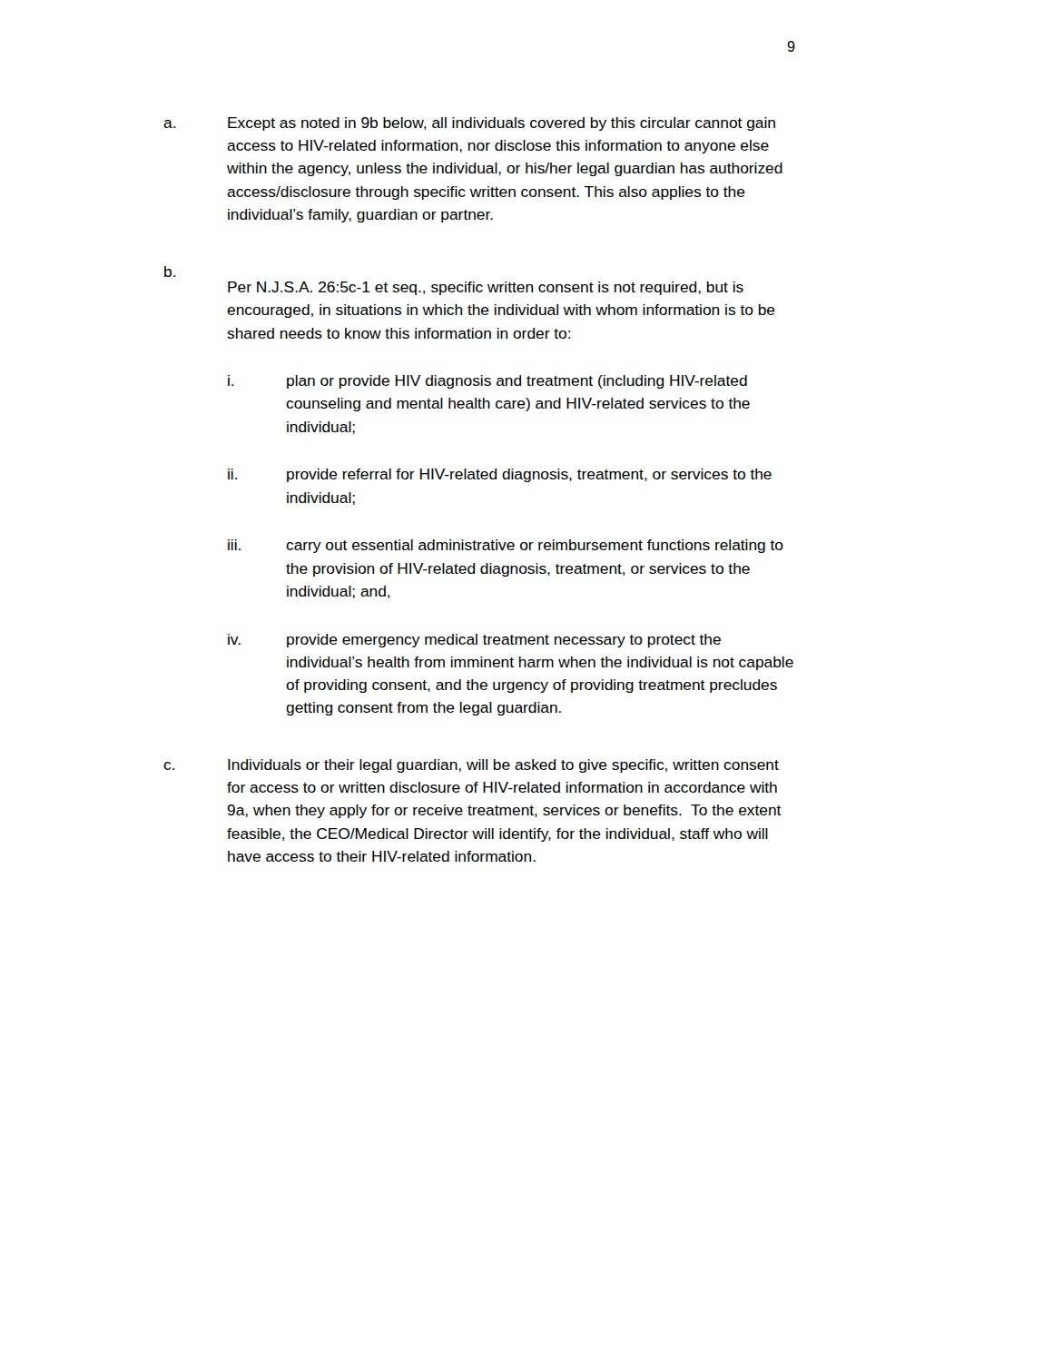9
a.
Except as noted in 9b below, all individuals covered by this circular cannot gain access to HIV-related information, nor disclose this information to anyone else within the agency, unless the individual, or his/her legal guardian has authorized access/disclosure through specific written consent. This also applies to the individual’s family, guardian or partner.
b.
Per N.J.S.A. 26:5c-1 et seq., specific written consent is not required, but is encouraged, in situations in which the individual with whom information is to be shared needs to know this information in order to:
i.
plan or provide HIV diagnosis and treatment (including HIV-related counseling and mental health care) and HIV-related services to the individual;
ii.
provide referral for HIV-related diagnosis, treatment, or services to the individual;
iii.
carry out essential administrative or reimbursement functions relating to the provision of HIV-related diagnosis, treatment, or services to the individual; and,
iv.
provide emergency medical treatment necessary to protect the individual’s health from imminent harm when the individual is not capable of providing consent, and the urgency of providing treatment precludes getting consent from the legal guardian.
c.
Individuals or their legal guardian, will be asked to give specific, written consent for access to or written disclosure of HIV-related information in accordance with 9a, when they apply for or receive treatment, services or benefits. To the extent feasible, the CEO/Medical Director will identify, for the individual, staff who will have access to their HIV-related information.